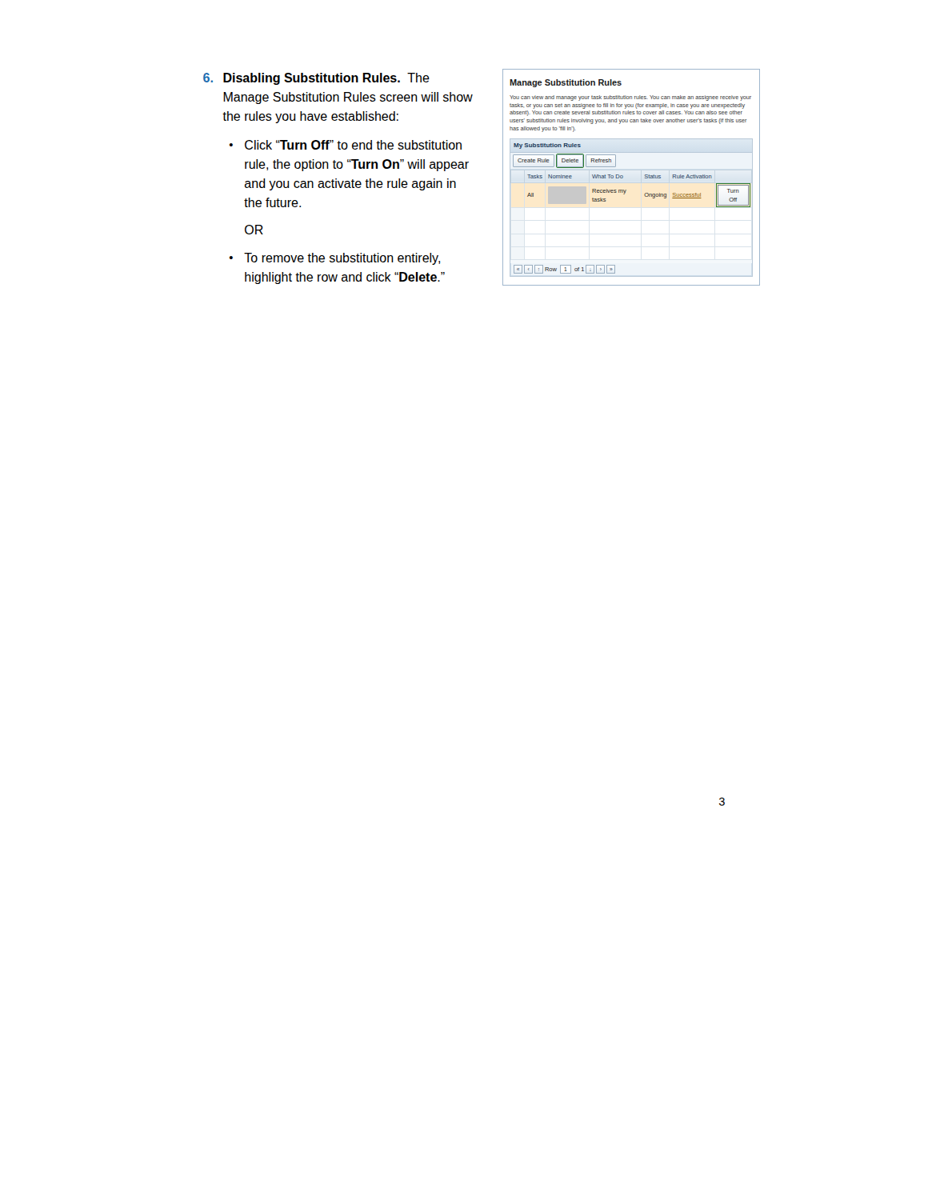6.
Disabling Substitution Rules. The Manage Substitution Rules screen will show the rules you have established:
Click “Turn Off” to end the substitution rule, the option to “Turn On” will appear and you can activate the rule again in the future.
OR
To remove the substitution entirely, highlight the row and click “Delete.”
Manage Substitution Rules
You can view and manage your task substitution rules. You can make an assignee receive your tasks, or you can set an assignee to fill in for you (for example, in case you are unexpectedly absent). You can create several substitution rules to cover all cases. You can also see other users' substitution rules involving you, and you can take over another user's tasks (if this user has allowed you to 'fill in').
My Substitution Rules
Create Rule Delete Refresh
| | Tasks | Nominee | What To Do | Status | Rule Activation | |
| --- | --- | --- | --- | --- | --- | --- |
| | All | Hoang, Lincoln | Receives my tasks | Ongoing | Successful | Turn Off |
« ‹ ↑ Row 1 of 1 ↓ › »
3